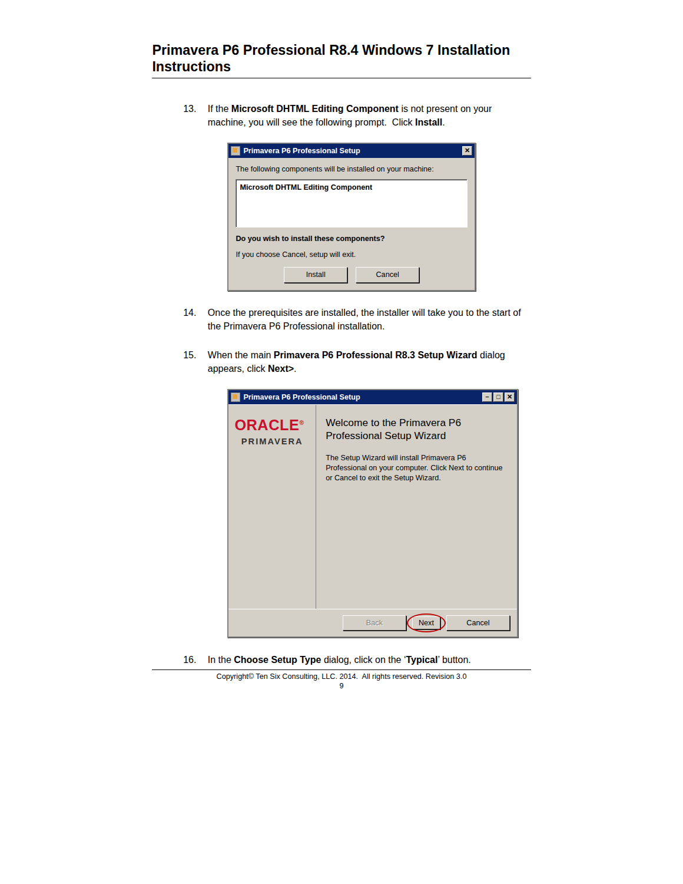Primavera P6 Professional R8.4 Windows 7 Installation Instructions
13. If the Microsoft DHTML Editing Component is not present on your machine, you will see the following prompt. Click Install.
Primavera P6 Professional Setup ✕
The following components will be installed on your machine:
Microsoft DHTML Editing Component
Do you wish to install these components?
If you choose Cancel, setup will exit.
Install
Cancel
14. Once the prerequisites are installed, the installer will take you to the start of the Primavera P6 Professional installation.
15. When the main Primavera P6 Professional R8.3 Setup Wizard dialog appears, click Next>.
Primavera P6 Professional Setup – □ ✕
ORACLE®
PRIMAVERA
Welcome to the Primavera P6
Professional Setup Wizard
The Setup Wizard will install Primavera P6 Professional on your computer. Click Next to continue or Cancel to exit the Setup Wizard.
Back
Next
Cancel
16. In the Choose Setup Type dialog, click on the ‘Typical’ button.
Copyright© Ten Six Consulting, LLC. 2014. All rights reserved. Revision 3.0
9